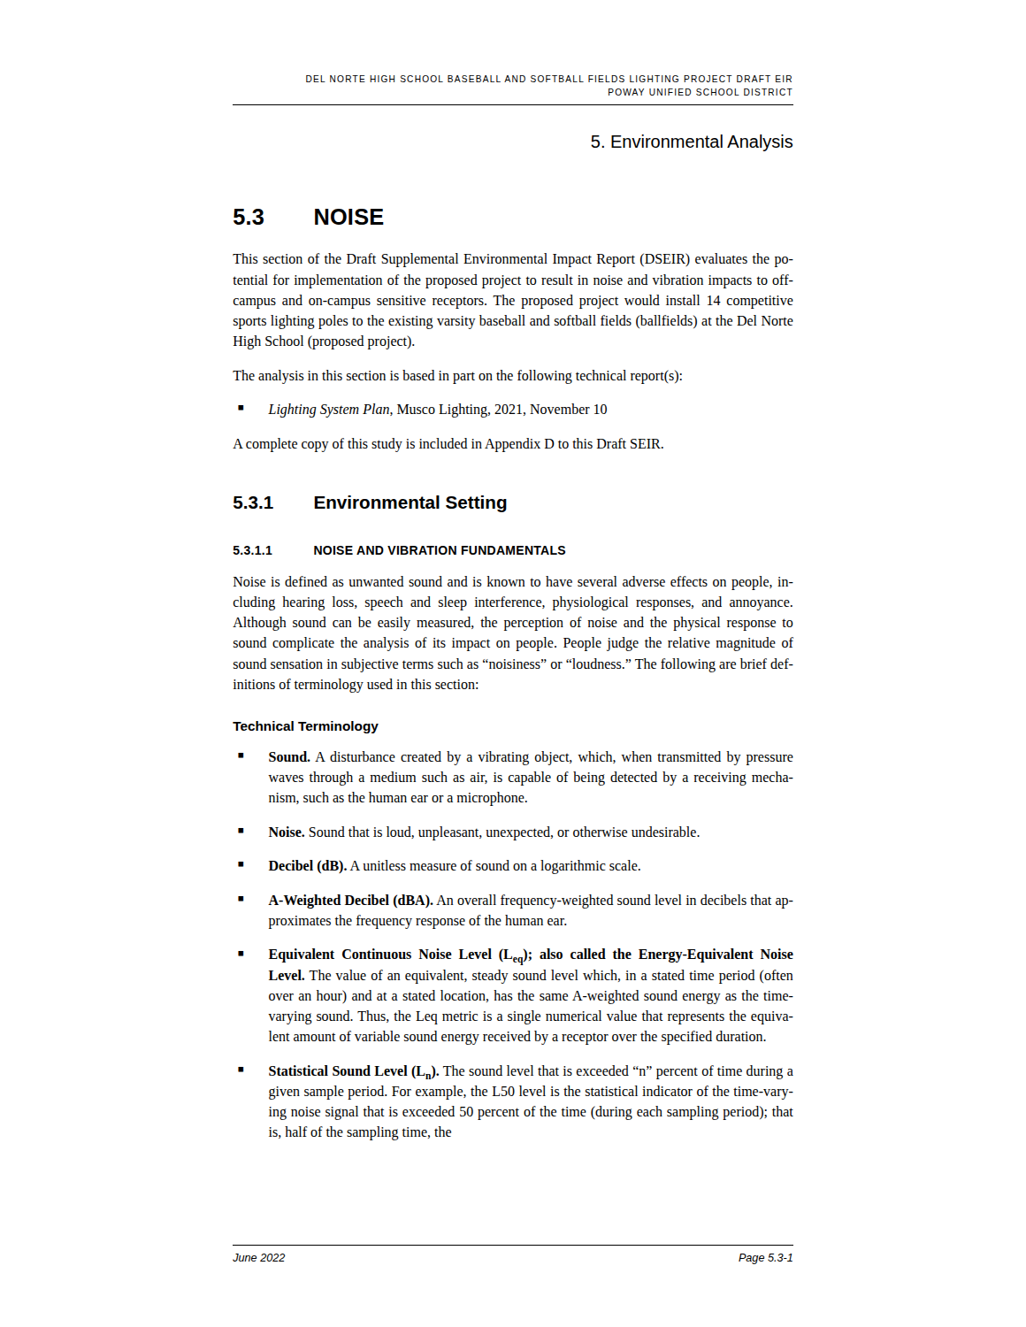Del Norte High School Baseball and Softball Fields Lighting Project Draft EIR Poway Unified School District
5. Environmental Analysis
5.3 NOISE
This section of the Draft Supplemental Environmental Impact Report (DSEIR) evaluates the potential for implementation of the proposed project to result in noise and vibration impacts to off-campus and on-campus sensitive receptors. The proposed project would install 14 competitive sports lighting poles to the existing varsity baseball and softball fields (ballfields) at the Del Norte High School (proposed project).
The analysis in this section is based in part on the following technical report(s):
Lighting System Plan, Musco Lighting, 2021, November 10
A complete copy of this study is included in Appendix D to this Draft SEIR.
5.3.1 Environmental Setting
5.3.1.1 NOISE AND VIBRATION FUNDAMENTALS
Noise is defined as unwanted sound and is known to have several adverse effects on people, including hearing loss, speech and sleep interference, physiological responses, and annoyance. Although sound can be easily measured, the perception of noise and the physical response to sound complicate the analysis of its impact on people. People judge the relative magnitude of sound sensation in subjective terms such as “noisiness” or “loudness.” The following are brief definitions of terminology used in this section:
Technical Terminology
Sound. A disturbance created by a vibrating object, which, when transmitted by pressure waves through a medium such as air, is capable of being detected by a receiving mechanism, such as the human ear or a microphone.
Noise. Sound that is loud, unpleasant, unexpected, or otherwise undesirable.
Decibel (dB). A unitless measure of sound on a logarithmic scale.
A-Weighted Decibel (dBA). An overall frequency-weighted sound level in decibels that approximates the frequency response of the human ear.
Equivalent Continuous Noise Level (Leq); also called the Energy-Equivalent Noise Level. The value of an equivalent, steady sound level which, in a stated time period (often over an hour) and at a stated location, has the same A-weighted sound energy as the time-varying sound. Thus, the Leq metric is a single numerical value that represents the equivalent amount of variable sound energy received by a receptor over the specified duration.
Statistical Sound Level (Ln). The sound level that is exceeded “n” percent of time during a given sample period. For example, the L50 level is the statistical indicator of the time-varying noise signal that is exceeded 50 percent of the time (during each sampling period); that is, half of the sampling time, the
June 2022 Page 5.3-1